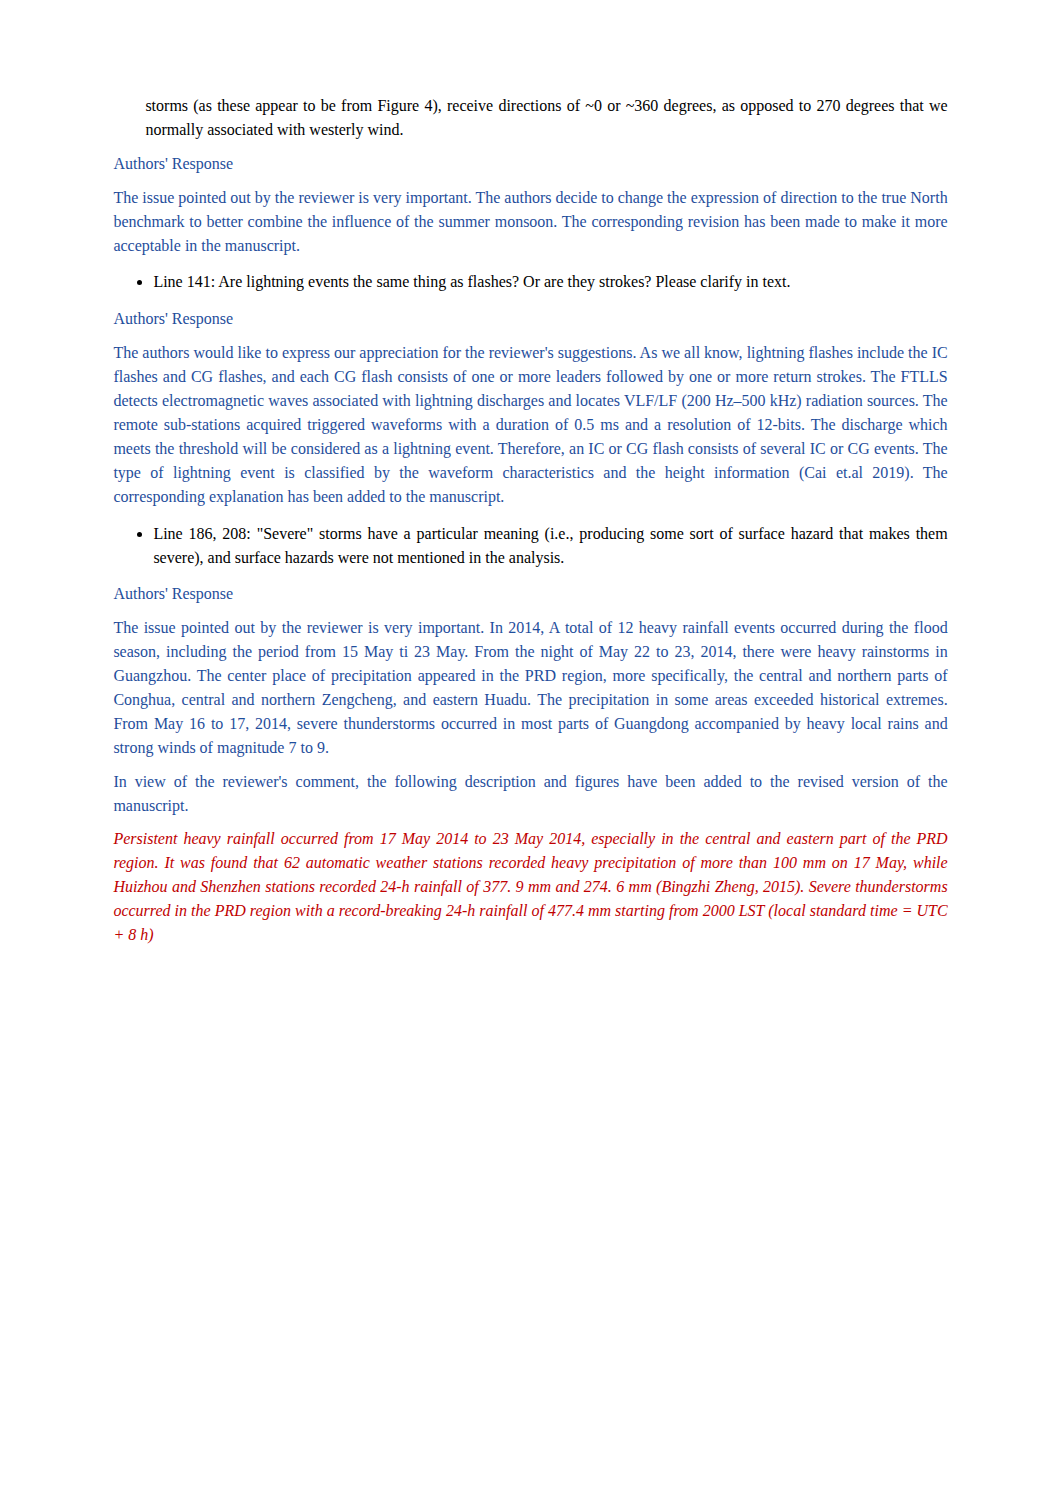storms (as these appear to be from Figure 4), receive directions of ~0 or ~360 degrees, as opposed to 270 degrees that we normally associated with westerly wind.
Authors' Response
The issue pointed out by the reviewer is very important. The authors decide to change the expression of direction to the true North benchmark to better combine the influence of the summer monsoon. The corresponding revision has been made to make it more acceptable in the manuscript.
Line 141: Are lightning events the same thing as flashes? Or are they strokes? Please clarify in text.
Authors' Response
The authors would like to express our appreciation for the reviewer's suggestions. As we all know, lightning flashes include the IC flashes and CG flashes, and each CG flash consists of one or more leaders followed by one or more return strokes. The FTLLS detects electromagnetic waves associated with lightning discharges and locates VLF/LF (200 Hz–500 kHz) radiation sources. The remote sub-stations acquired triggered waveforms with a duration of 0.5 ms and a resolution of 12-bits. The discharge which meets the threshold will be considered as a lightning event. Therefore, an IC or CG flash consists of several IC or CG events. The type of lightning event is classified by the waveform characteristics and the height information (Cai et.al 2019). The corresponding explanation has been added to the manuscript.
Line 186, 208: "Severe" storms have a particular meaning (i.e., producing some sort of surface hazard that makes them severe), and surface hazards were not mentioned in the analysis.
Authors' Response
The issue pointed out by the reviewer is very important. In 2014, A total of 12 heavy rainfall events occurred during the flood season, including the period from 15 May ti 23 May. From the night of May 22 to 23, 2014, there were heavy rainstorms in Guangzhou. The center place of precipitation appeared in the PRD region, more specifically, the central and northern parts of Conghua, central and northern Zengcheng, and eastern Huadu. The precipitation in some areas exceeded historical extremes. From May 16 to 17, 2014, severe thunderstorms occurred in most parts of Guangdong accompanied by heavy local rains and strong winds of magnitude 7 to 9.
In view of the reviewer's comment, the following description and figures have been added to the revised version of the manuscript.
Persistent heavy rainfall occurred from 17 May 2014 to 23 May 2014, especially in the central and eastern part of the PRD region. It was found that 62 automatic weather stations recorded heavy precipitation of more than 100 mm on 17 May, while Huizhou and Shenzhen stations recorded 24-h rainfall of 377. 9 mm and 274. 6 mm (Bingzhi Zheng, 2015). Severe thunderstorms occurred in the PRD region with a record-breaking 24-h rainfall of 477.4 mm starting from 2000 LST (local standard time = UTC + 8 h)